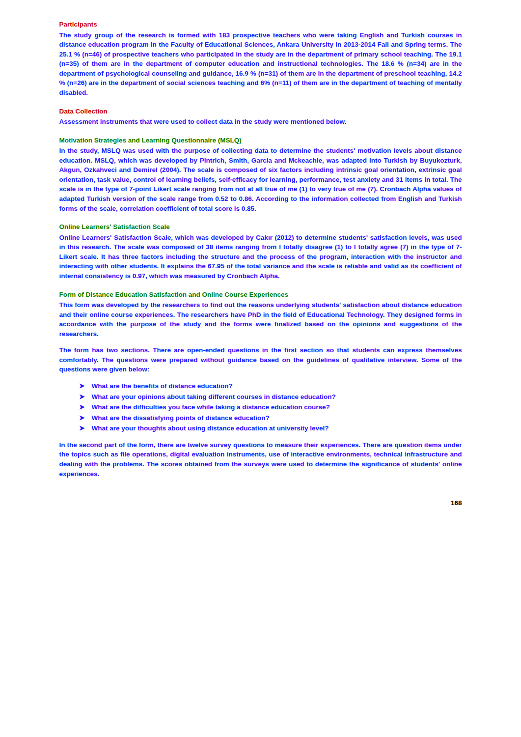Participants
The study group of the research is formed with 183 prospective teachers who were taking English and Turkish courses in distance education program in the Faculty of Educational Sciences, Ankara University in 2013-2014 Fall and Spring terms. The 25.1 % (n=46) of prospective teachers who participated in the study are in the department of primary school teaching. The 19.1 (n=35) of them are in the department of computer education and instructional technologies. The 18.6 % (n=34) are in the department of psychological counseling and guidance, 16.9 % (n=31) of them are in the department of preschool teaching, 14.2 % (n=26) are in the department of social sciences teaching and 6% (n=11) of them are in the department of teaching of mentally disabled.
Data Collection
Assessment instruments that were used to collect data in the study were mentioned below.
Motivation Strategies and Learning Questionnaire (MSLQ)
In the study, MSLQ was used with the purpose of collecting data to determine the students' motivation levels about distance education. MSLQ, which was developed by Pintrich, Smith, Garcia and Mckeachie, was adapted into Turkish by Buyukozturk, Akgun, Ozkahveci and Demirel (2004). The scale is composed of six factors including intrinsic goal orientation, extrinsic goal orientation, task value, control of learning beliefs, self-efficacy for learning, performance, test anxiety and 31 items in total. The scale is in the type of 7-point Likert scale ranging from not at all true of me (1) to very true of me (7). Cronbach Alpha values of adapted Turkish version of the scale range from 0.52 to 0.86. According to the information collected from English and Turkish forms of the scale, correlation coefficient of total score is 0.85.
Online Learners' Satisfaction Scale
Online Learners' Satisfaction Scale, which was developed by Cakır (2012) to determine students' satisfaction levels, was used in this research. The scale was composed of 38 items ranging from I totally disagree (1) to I totally agree (7) in the type of 7-Likert scale. It has three factors including the structure and the process of the program, interaction with the instructor and interacting with other students. It explains the 67.95 of the total variance and the scale is reliable and valid as its coefficient of internal consistency is 0.97, which was measured by Cronbach Alpha.
Form of Distance Education Satisfaction and Online Course Experiences
This form was developed by the researchers to find out the reasons underlying students' satisfaction about distance education and their online course experiences. The researchers have PhD in the field of Educational Technology. They designed forms in accordance with the purpose of the study and the forms were finalized based on the opinions and suggestions of the researchers.
The form has two sections. There are open-ended questions in the first section so that students can express themselves comfortably. The questions were prepared without guidance based on the guidelines of qualitative interview. Some of the questions were given below:
What are the benefits of distance education?
What are your opinions about taking different courses in distance education?
What are the difficulties you face while taking a distance education course?
What are the dissatisfying points of distance education?
What are your thoughts about using distance education at university level?
In the second part of the form, there are twelve survey questions to measure their experiences. There are question items under the topics such as file operations, digital evaluation instruments, use of interactive environments, technical infrastructure and dealing with the problems. The scores obtained from the surveys were used to determine the significance of students' online experiences.
168